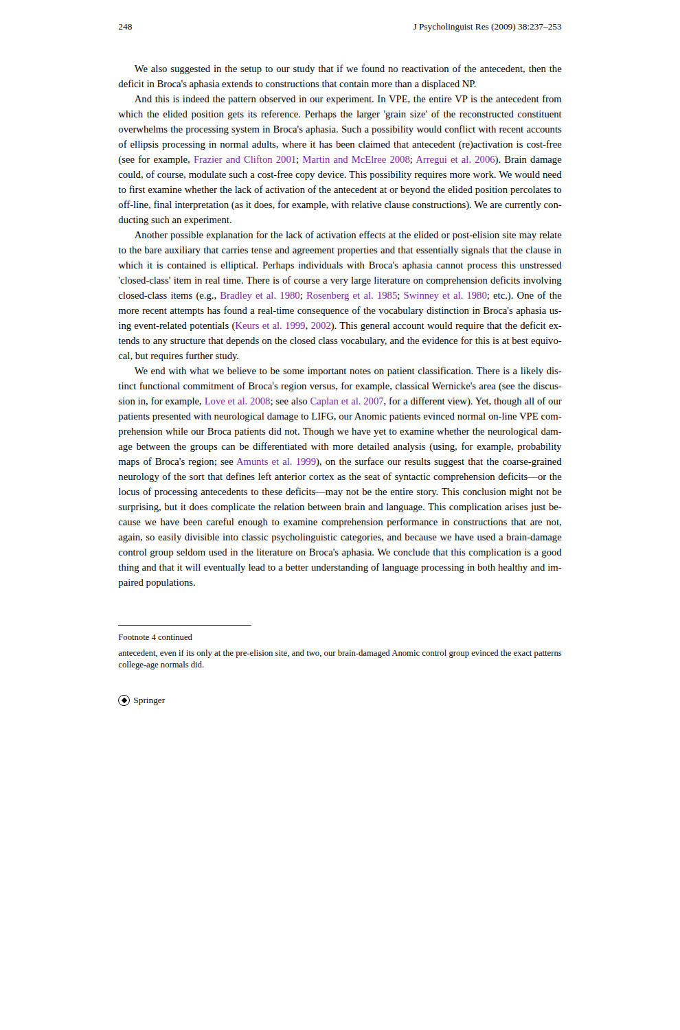248 J Psycholinguist Res (2009) 38:237–253
We also suggested in the setup to our study that if we found no reactivation of the antecedent, then the deficit in Broca's aphasia extends to constructions that contain more than a displaced NP.
And this is indeed the pattern observed in our experiment. In VPE, the entire VP is the antecedent from which the elided position gets its reference. Perhaps the larger 'grain size' of the reconstructed constituent overwhelms the processing system in Broca's aphasia. Such a possibility would conflict with recent accounts of ellipsis processing in normal adults, where it has been claimed that antecedent (re)activation is cost-free (see for example, Frazier and Clifton 2001; Martin and McElree 2008; Arregui et al. 2006). Brain damage could, of course, modulate such a cost-free copy device. This possibility requires more work. We would need to first examine whether the lack of activation of the antecedent at or beyond the elided position percolates to off-line, final interpretation (as it does, for example, with relative clause constructions). We are currently conducting such an experiment.
Another possible explanation for the lack of activation effects at the elided or post-elision site may relate to the bare auxiliary that carries tense and agreement properties and that essentially signals that the clause in which it is contained is elliptical. Perhaps individuals with Broca's aphasia cannot process this unstressed 'closed-class' item in real time. There is of course a very large literature on comprehension deficits involving closed-class items (e.g., Bradley et al. 1980; Rosenberg et al. 1985; Swinney et al. 1980; etc.). One of the more recent attempts has found a real-time consequence of the vocabulary distinction in Broca's aphasia using event-related potentials (Keurs et al. 1999, 2002). This general account would require that the deficit extends to any structure that depends on the closed class vocabulary, and the evidence for this is at best equivocal, but requires further study.
We end with what we believe to be some important notes on patient classification. There is a likely distinct functional commitment of Broca's region versus, for example, classical Wernicke's area (see the discussion in, for example, Love et al. 2008; see also Caplan et al. 2007, for a different view). Yet, though all of our patients presented with neurological damage to LIFG, our Anomic patients evinced normal on-line VPE comprehension while our Broca patients did not. Though we have yet to examine whether the neurological damage between the groups can be differentiated with more detailed analysis (using, for example, probability maps of Broca's region; see Amunts et al. 1999), on the surface our results suggest that the coarse-grained neurology of the sort that defines left anterior cortex as the seat of syntactic comprehension deficits—or the locus of processing antecedents to these deficits—may not be the entire story. This conclusion might not be surprising, but it does complicate the relation between brain and language. This complication arises just because we have been careful enough to examine comprehension performance in constructions that are not, again, so easily divisible into classic psycholinguistic categories, and because we have used a brain-damage control group seldom used in the literature on Broca's aphasia. We conclude that this complication is a good thing and that it will eventually lead to a better understanding of language processing in both healthy and impaired populations.
Footnote 4 continued
antecedent, even if its only at the pre-elision site, and two, our brain-damaged Anomic control group evinced the exact patterns college-age normals did.
Springer